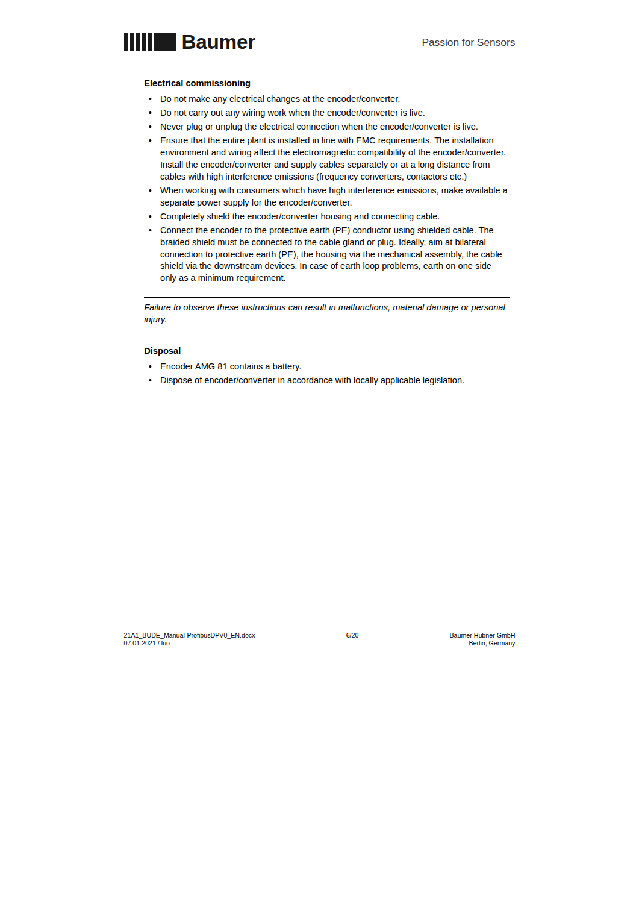Baumer
Passion for Sensors
Electrical commissioning
Do not make any electrical changes at the encoder/converter.
Do not carry out any wiring work when the encoder/converter is live.
Never plug or unplug the electrical connection when the encoder/converter is live.
Ensure that the entire plant is installed in line with EMC requirements. The installation environment and wiring affect the electromagnetic compatibility of the encoder/converter. Install the encoder/converter and supply cables separately or at a long distance from cables with high interference emissions (frequency converters, contactors etc.)
When working with consumers which have high interference emissions, make available a separate power supply for the encoder/converter.
Completely shield the encoder/converter housing and connecting cable.
Connect the encoder to the protective earth (PE) conductor using shielded cable. The braided shield must be connected to the cable gland or plug. Ideally, aim at bilateral connection to protective earth (PE), the housing via the mechanical assembly, the cable shield via the downstream devices. In case of earth loop problems, earth on one side only as a minimum requirement.
Failure to observe these instructions can result in malfunctions, material damage or personal injury.
Disposal
Encoder AMG 81 contains a battery.
Dispose of encoder/converter in accordance with locally applicable legislation.
21A1_BUDE_Manual-ProfibusDPV0_EN.docx
07.01.2021 / luo
6/20
Baumer Hübner GmbH
Berlin, Germany